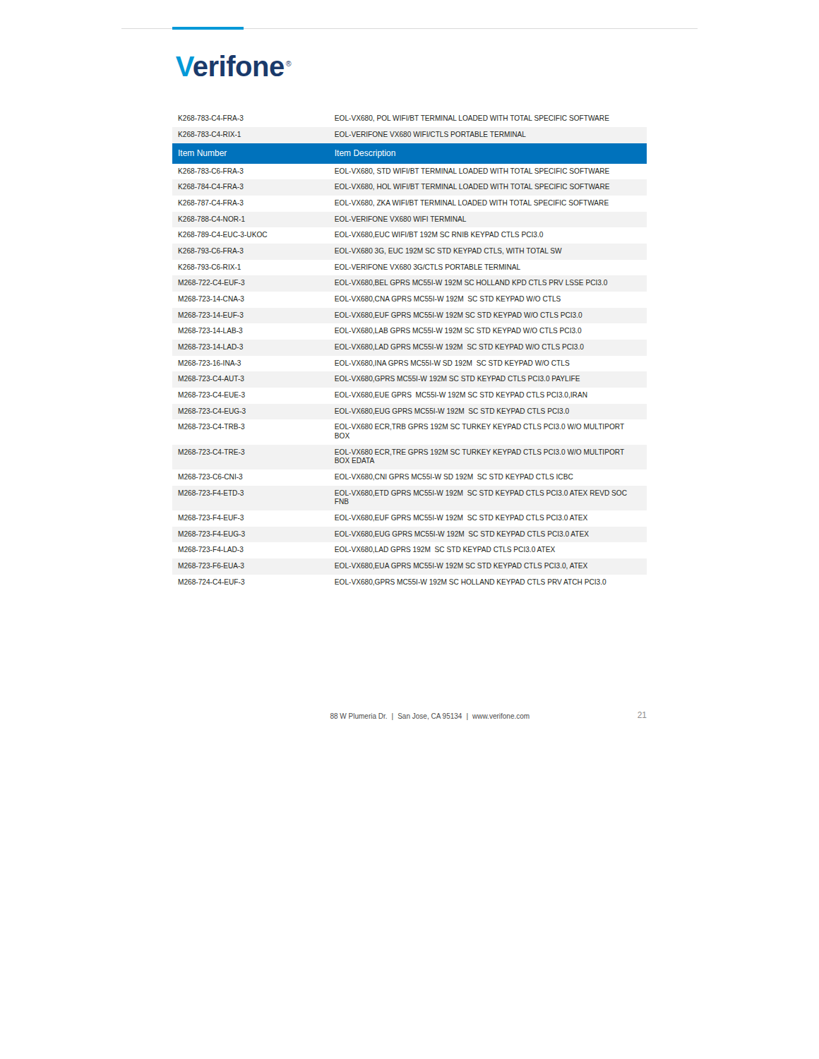Verifone®
| K268-783-C4-FRA-3 | EOL-VX680, POL WIFI/BT TERMINAL LOADED WITH TOTAL SPECIFIC SOFTWARE |
| K268-783-C4-RIX-1 | EOL-VERIFONE VX680 WIFI/CTLS PORTABLE TERMINAL |
| Item Number | Item Description |
| K268-783-C6-FRA-3 | EOL-VX680, STD WIFI/BT TERMINAL LOADED WITH TOTAL SPECIFIC SOFTWARE |
| K268-784-C4-FRA-3 | EOL-VX680, HOL WIFI/BT TERMINAL LOADED WITH TOTAL SPECIFIC SOFTWARE |
| K268-787-C4-FRA-3 | EOL-VX680, ZKA WIFI/BT TERMINAL LOADED WITH TOTAL SPECIFIC SOFTWARE |
| K268-788-C4-NOR-1 | EOL-VERIFONE VX680 WIFI TERMINAL |
| K268-789-C4-EUC-3-UKOC | EOL-VX680,EUC WIFI/BT 192M SC RNIB KEYPAD CTLS PCI3.0 |
| K268-793-C6-FRA-3 | EOL-VX680 3G, EUC 192M SC STD KEYPAD CTLS, WITH TOTAL SW |
| K268-793-C6-RIX-1 | EOL-VERIFONE VX680 3G/CTLS PORTABLE TERMINAL |
| M268-722-C4-EUF-3 | EOL-VX680,BEL GPRS MC55I-W 192M SC HOLLAND KPD CTLS PRV LSSE PCI3.0 |
| M268-723-14-CNA-3 | EOL-VX680,CNA GPRS MC55I-W 192M SC STD KEYPAD W/O CTLS |
| M268-723-14-EUF-3 | EOL-VX680,EUF GPRS MC55I-W 192M SC STD KEYPAD W/O CTLS PCI3.0 |
| M268-723-14-LAB-3 | EOL-VX680,LAB GPRS MC55I-W 192M SC STD KEYPAD W/O CTLS PCI3.0 |
| M268-723-14-LAD-3 | EOL-VX680,LAD GPRS MC55I-W 192M SC STD KEYPAD W/O CTLS PCI3.0 |
| M268-723-16-INA-3 | EOL-VX680,INA GPRS MC55I-W SD 192M SC STD KEYPAD W/O CTLS |
| M268-723-C4-AUT-3 | EOL-VX680,GPRS MC55I-W 192M SC STD KEYPAD CTLS PCI3.0 PAYLIFE |
| M268-723-C4-EUE-3 | EOL-VX680,EUE GPRS MC55I-W 192M SC STD KEYPAD CTLS PCI3.0,IRAN |
| M268-723-C4-EUG-3 | EOL-VX680,EUG GPRS MC55I-W 192M SC STD KEYPAD CTLS PCI3.0 |
| M268-723-C4-TRB-3 | EOL-VX680 ECR,TRB GPRS 192M SC TURKEY KEYPAD CTLS PCI3.0 W/O MULTIPORT BOX |
| M268-723-C4-TRE-3 | EOL-VX680 ECR,TRE GPRS 192M SC TURKEY KEYPAD CTLS PCI3.0 W/O MULTIPORT BOX EDATA |
| M268-723-C6-CNI-3 | EOL-VX680,CNI GPRS MC55I-W SD 192M SC STD KEYPAD CTLS ICBC |
| M268-723-F4-ETD-3 | EOL-VX680,ETD GPRS MC55I-W 192M SC STD KEYPAD CTLS PCI3.0 ATEX REVD SOC FNB |
| M268-723-F4-EUF-3 | EOL-VX680,EUF GPRS MC55I-W 192M SC STD KEYPAD CTLS PCI3.0 ATEX |
| M268-723-F4-EUG-3 | EOL-VX680,EUG GPRS MC55I-W 192M SC STD KEYPAD CTLS PCI3.0 ATEX |
| M268-723-F4-LAD-3 | EOL-VX680,LAD GPRS 192M SC STD KEYPAD CTLS PCI3.0 ATEX |
| M268-723-F6-EUA-3 | EOL-VX680,EUA GPRS MC55I-W 192M SC STD KEYPAD CTLS PCI3.0, ATEX |
| M268-724-C4-EUF-3 | EOL-VX680,GPRS MC55I-W 192M SC HOLLAND KEYPAD CTLS PRV ATCH PCI3.0 |
88 W Plumeria Dr.|San Jose, CA 95134|www.verifone.com
21